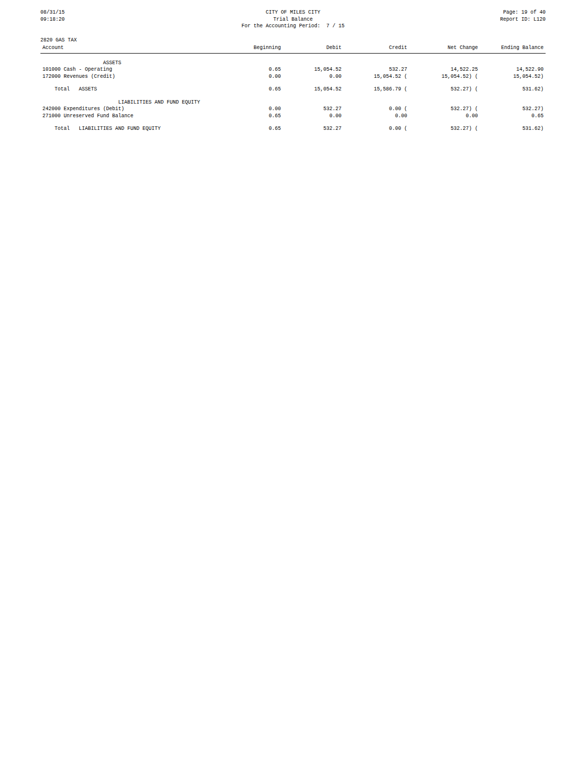| 08/31/15 | CITY OF MILES CITY | Page: 19 of 40 |
| 09:18:20 | Trial Balance | Report ID: L120 |
| | For the Accounting Period: 7 / 15 | |
2820 GAS TAX
| Account | Beginning | Debit | Credit | Net Change | Ending Balance |
| --- | --- | --- | --- | --- | --- |
| ASSETS | | | | | |
| 101000 Cash - Operating | 0.65 | 15,054.52 | 532.27 | 14,522.25 | 14,522.90 |
| 172000 Revenues (Credit) | 0.00 | 0.00 | 15,054.52 ( | 15,054.52) ( | 15,054.52) |
| Total ASSETS | 0.65 | 15,054.52 | 15,586.79 ( | 532.27) ( | 531.62) |
| LIABILITIES AND FUND EQUITY | | | | | |
| 242000 Expenditures (Debit) | 0.00 | 532.27 | 0.00 ( | 532.27) ( | 532.27) |
| 271000 Unreserved Fund Balance | 0.65 | 0.00 | 0.00 | 0.00 | 0.65 |
| Total LIABILITIES AND FUND EQUITY | 0.65 | 532.27 | 0.00 ( | 532.27) ( | 531.62) |